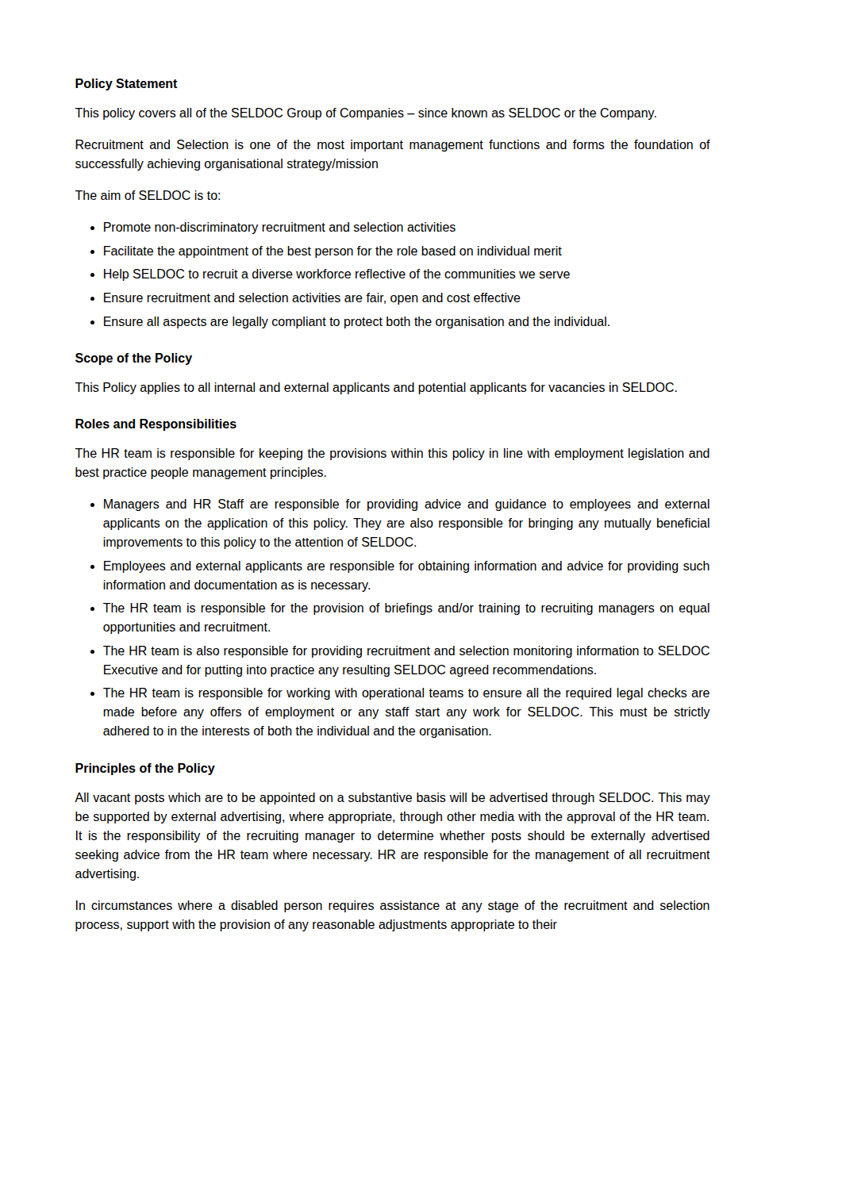Policy Statement
This policy covers all of the SELDOC Group of Companies – since known as SELDOC or the Company.
Recruitment and Selection is one of the most important management functions and forms the foundation of successfully achieving organisational strategy/mission
The aim of SELDOC is to:
Promote non-discriminatory recruitment and selection activities
Facilitate the appointment of the best person for the role based on individual merit
Help SELDOC to recruit a diverse workforce reflective of the communities we serve
Ensure recruitment and selection activities are fair, open and cost effective
Ensure all aspects are legally compliant to protect both the organisation and the individual.
Scope of the Policy
This Policy applies to all internal and external applicants and potential applicants for vacancies in SELDOC.
Roles and Responsibilities
The HR team is responsible for keeping the provisions within this policy in line with employment legislation and best practice people management principles.
Managers and HR Staff are responsible for providing advice and guidance to employees and external applicants on the application of this policy. They are also responsible for bringing any mutually beneficial improvements to this policy to the attention of SELDOC.
Employees and external applicants are responsible for obtaining information and advice for providing such information and documentation as is necessary.
The HR team is responsible for the provision of briefings and/or training to recruiting managers on equal opportunities and recruitment.
The HR team is also responsible for providing recruitment and selection monitoring information to SELDOC Executive and for putting into practice any resulting SELDOC agreed recommendations.
The HR team is responsible for working with operational teams to ensure all the required legal checks are made before any offers of employment or any staff start any work for SELDOC. This must be strictly adhered to in the interests of both the individual and the organisation.
Principles of the Policy
All vacant posts which are to be appointed on a substantive basis will be advertised through SELDOC. This may be supported by external advertising, where appropriate, through other media with the approval of the HR team. It is the responsibility of the recruiting manager to determine whether posts should be externally advertised seeking advice from the HR team where necessary. HR are responsible for the management of all recruitment advertising.
In circumstances where a disabled person requires assistance at any stage of the recruitment and selection process, support with the provision of any reasonable adjustments appropriate to their